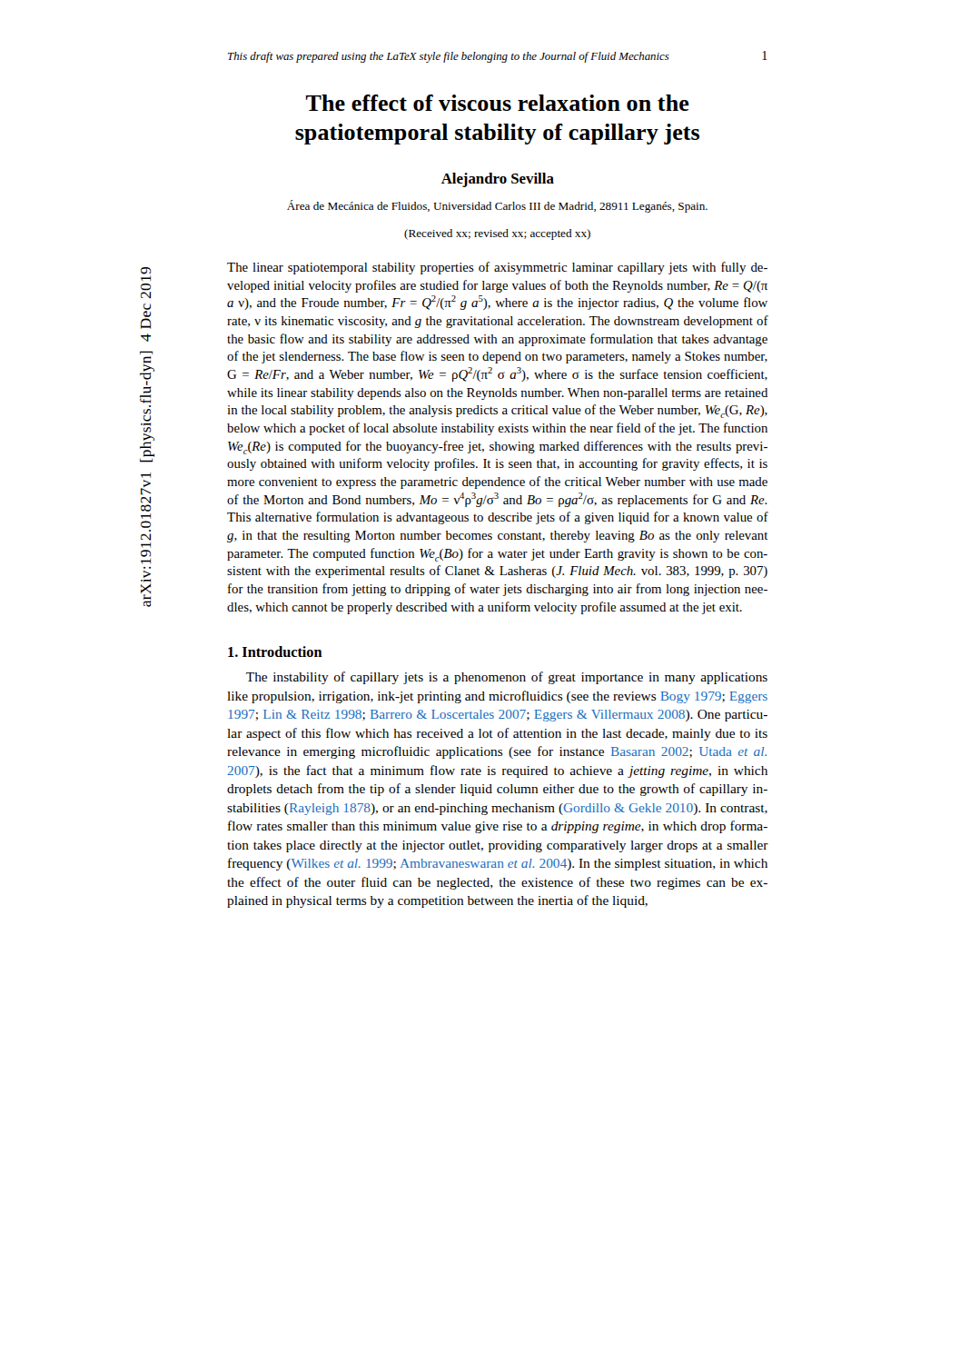arXiv:1912.01827v1 [physics.flu-dyn] 4 Dec 2019
This draft was prepared using the LaTeX style file belonging to the Journal of Fluid Mechanics 1
The effect of viscous relaxation on the
spatiotemporal stability of capillary jets
Alejandro Sevilla
Área de Mecánica de Fluidos, Universidad Carlos III de Madrid, 28911 Leganés, Spain.
(Received xx; revised xx; accepted xx)
The linear spatiotemporal stability properties of axisymmetric laminar capillary jets with fully developed initial velocity profiles are studied for large values of both the Reynolds number, Re = Q/(π a ν), and the Froude number, Fr = Q2/(π2 g a5), where a is the injector radius, Q the volume flow rate, ν its kinematic viscosity, and g the gravitational acceleration. The downstream development of the basic flow and its stability are addressed with an approximate formulation that takes advantage of the jet slenderness. The base flow is seen to depend on two parameters, namely a Stokes number, G = Re/Fr, and a Weber number, We = ρQ2/(π2 σ a3), where σ is the surface tension coefficient, while its linear stability depends also on the Reynolds number. When non-parallel terms are retained in the local stability problem, the analysis predicts a critical value of the Weber number, Wec(G, Re), below which a pocket of local absolute instability exists within the near field of the jet. The function Wec(Re) is computed for the buoyancy-free jet, showing marked differences with the results previously obtained with uniform velocity profiles. It is seen that, in accounting for gravity effects, it is more convenient to express the parametric dependence of the critical Weber number with use made of the Morton and Bond numbers, Mo = ν4ρ3g/σ3 and Bo = ρga2/σ, as replacements for G and Re. This alternative formulation is advantageous to describe jets of a given liquid for a known value of g, in that the resulting Morton number becomes constant, thereby leaving Bo as the only relevant parameter. The computed function Wec(Bo) for a water jet under Earth gravity is shown to be consistent with the experimental results of Clanet & Lasheras (J. Fluid Mech. vol. 383, 1999, p. 307) for the transition from jetting to dripping of water jets discharging into air from long injection needles, which cannot be properly described with a uniform velocity profile assumed at the jet exit.
1. Introduction
The instability of capillary jets is a phenomenon of great importance in many applications like propulsion, irrigation, ink-jet printing and microfluidics (see the reviews Bogy 1979; Eggers 1997; Lin & Reitz 1998; Barrero & Loscertales 2007; Eggers & Villermaux 2008). One particular aspect of this flow which has received a lot of attention in the last decade, mainly due to its relevance in emerging microfluidic applications (see for instance Basaran 2002; Utada et al. 2007), is the fact that a minimum flow rate is required to achieve a jetting regime, in which droplets detach from the tip of a slender liquid column either due to the growth of capillary instabilities (Rayleigh 1878), or an end-pinching mechanism (Gordillo & Gekle 2010). In contrast, flow rates smaller than this minimum value give rise to a dripping regime, in which drop formation takes place directly at the injector outlet, providing comparatively larger drops at a smaller frequency (Wilkes et al. 1999; Ambravaneswaran et al. 2004). In the simplest situation, in which the effect of the outer fluid can be neglected, the existence of these two regimes can be explained in physical terms by a competition between the inertia of the liquid,